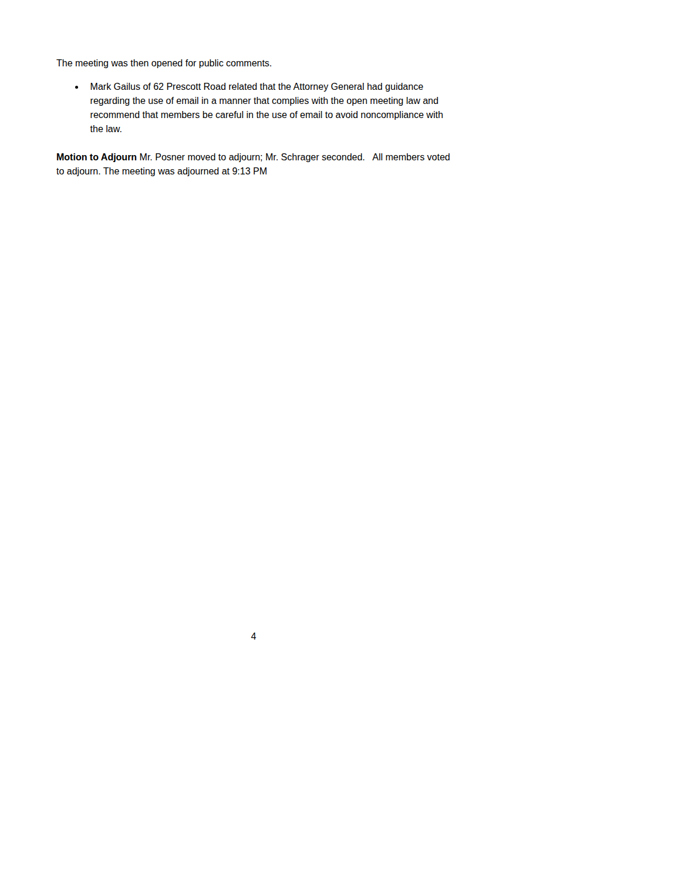The meeting was then opened for public comments.
Mark Gailus of 62 Prescott Road related that the Attorney General had guidance regarding the use of email in a manner that complies with the open meeting law and recommend that members be careful in the use of email to avoid noncompliance with the law.
Motion to Adjourn Mr. Posner moved to adjourn; Mr. Schrager seconded. All members voted to adjourn. The meeting was adjourned at 9:13 PM
4